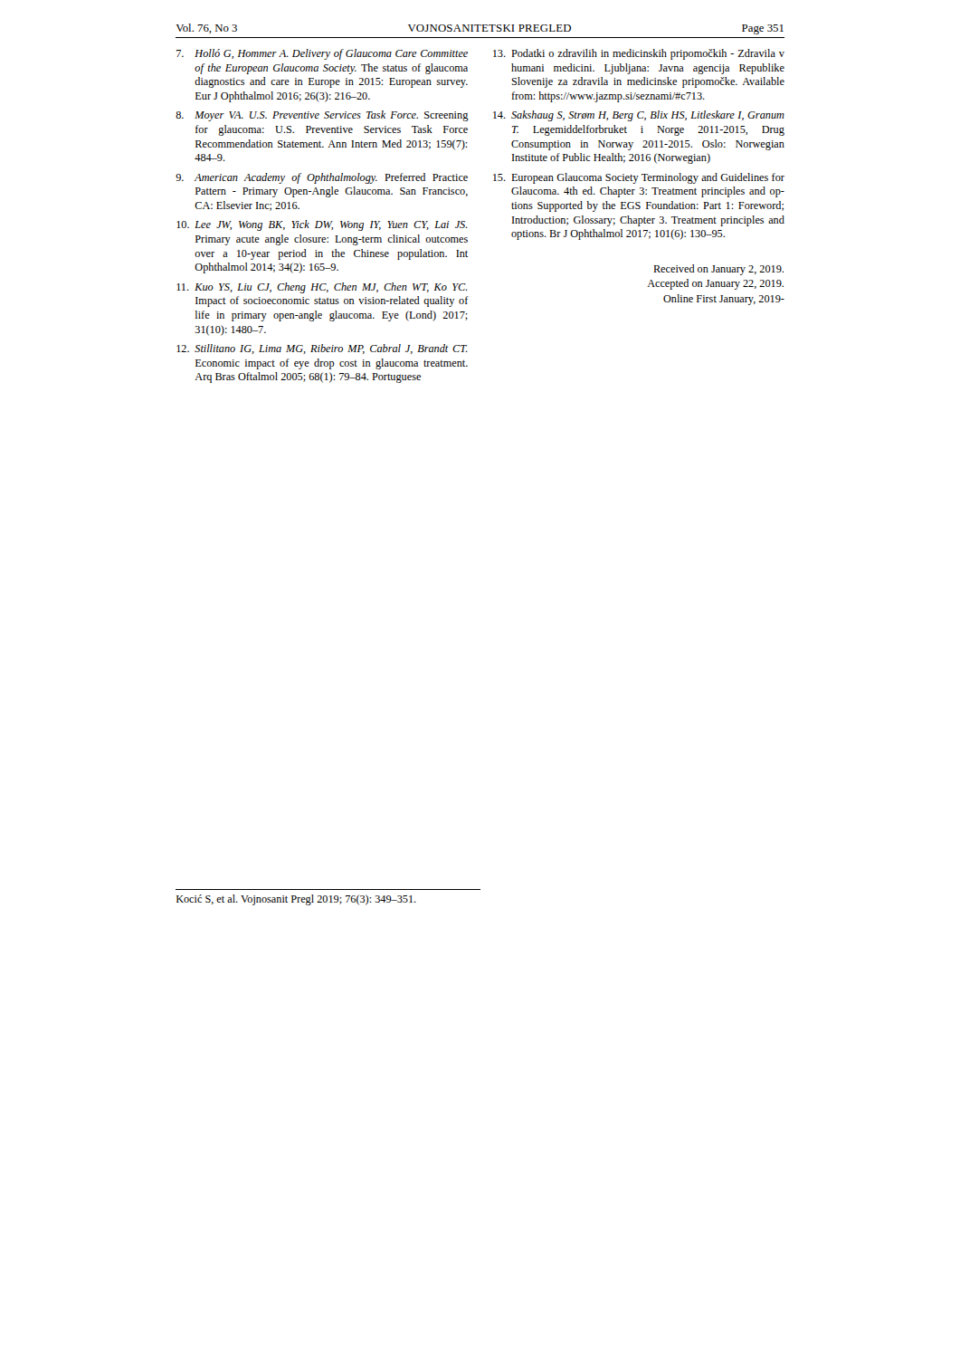Vol. 76, No 3
VOJNOSANITETSKI PREGLED
Page 351
7. Holló G, Hommer A. Delivery of Glaucoma Care Committee of the European Glaucoma Society. The status of glaucoma diagnostics and care in Europe in 2015: European survey. Eur J Ophthalmol 2016; 26(3): 216–20.
8. Moyer VA. U.S. Preventive Services Task Force. Screening for glaucoma: U.S. Preventive Services Task Force Recommendation Statement. Ann Intern Med 2013; 159(7): 484–9.
9. American Academy of Ophthalmology. Preferred Practice Pattern - Primary Open-Angle Glaucoma. San Francisco, CA: Elsevier Inc; 2016.
10. Lee JW, Wong BK, Yick DW, Wong IY, Yuen CY, Lai JS. Primary acute angle closure: Long-term clinical outcomes over a 10-year period in the Chinese population. Int Ophthalmol 2014; 34(2): 165–9.
11. Kuo YS, Liu CJ, Cheng HC, Chen MJ, Chen WT, Ko YC. Impact of socioeconomic status on vision-related quality of life in primary open-angle glaucoma. Eye (Lond) 2017; 31(10): 1480–7.
12. Stillitano IG, Lima MG, Ribeiro MP, Cabral J, Brandt CT. Economic impact of eye drop cost in glaucoma treatment. Arq Bras Oftalmol 2005; 68(1): 79–84. Portuguese
13. Podatki o zdravilih in medicinskih pripomočkih - Zdravila v humani medicini. Ljubljana: Javna agencija Republike Slovenije za zdravila in medicinske pripomočke. Available from: https://www.jazmp.si/seznami/#c713.
14. Sakshaug S, Strøm H, Berg C, Blix HS, Litleskare I, Granum T. Legemiddelforbruket i Norge 2011-2015, Drug Consumption in Norway 2011-2015. Oslo: Norwegian Institute of Public Health; 2016 (Norwegian)
15. European Glaucoma Society Terminology and Guidelines for Glaucoma. 4th ed. Chapter 3: Treatment principles and options Supported by the EGS Foundation: Part 1: Foreword; Introduction; Glossary; Chapter 3. Treatment principles and options. Br J Ophthalmol 2017; 101(6): 130–95.
Received on January 2, 2019.
Accepted on January 22, 2019.
Online First January, 2019-
Kocić S, et al. Vojnosanit Pregl 2019; 76(3): 349–351.